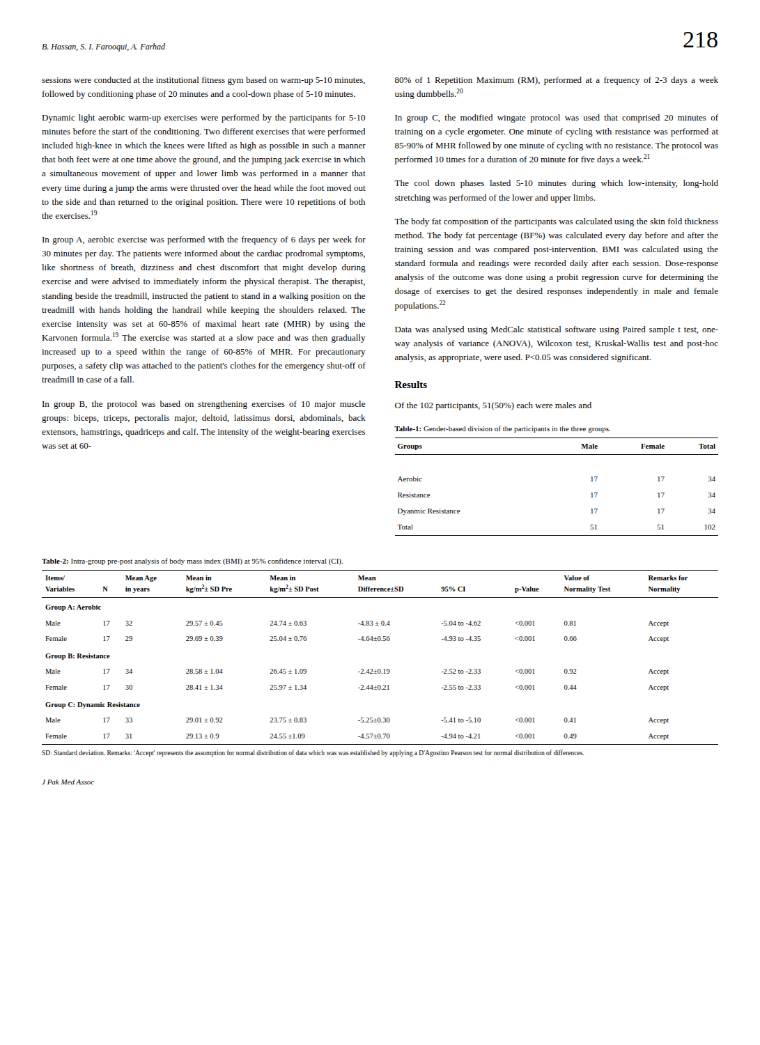B. Hassan, S. I. Farooqui, A. Farhad
218
sessions were conducted at the institutional fitness gym based on warm-up 5-10 minutes, followed by conditioning phase of 20 minutes and a cool-down phase of 5-10 minutes.
Dynamic light aerobic warm-up exercises were performed by the participants for 5-10 minutes before the start of the conditioning. Two different exercises that were performed included high-knee in which the knees were lifted as high as possible in such a manner that both feet were at one time above the ground, and the jumping jack exercise in which a simultaneous movement of upper and lower limb was performed in a manner that every time during a jump the arms were thrusted over the head while the foot moved out to the side and than returned to the original position. There were 10 repetitions of both the exercises.19
In group A, aerobic exercise was performed with the frequency of 6 days per week for 30 minutes per day. The patients were informed about the cardiac prodromal symptoms, like shortness of breath, dizziness and chest discomfort that might develop during exercise and were advised to immediately inform the physical therapist. The therapist, standing beside the treadmill, instructed the patient to stand in a walking position on the treadmill with hands holding the handrail while keeping the shoulders relaxed. The exercise intensity was set at 60-85% of maximal heart rate (MHR) by using the Karvonen formula.19 The exercise was started at a slow pace and was then gradually increased up to a speed within the range of 60-85% of MHR. For precautionary purposes, a safety clip was attached to the patient's clothes for the emergency shut-off of treadmill in case of a fall.
In group B, the protocol was based on strengthening exercises of 10 major muscle groups: biceps, triceps, pectoralis major, deltoid, latissimus dorsi, abdominals, back extensors, hamstrings, quadriceps and calf. The intensity of the weight-bearing exercises was set at 60-
80% of 1 Repetition Maximum (RM), performed at a frequency of 2-3 days a week using dumbbells.20
In group C, the modified wingate protocol was used that comprised 20 minutes of training on a cycle ergometer. One minute of cycling with resistance was performed at 85-90% of MHR followed by one minute of cycling with no resistance. The protocol was performed 10 times for a duration of 20 minute for five days a week.21
The cool down phases lasted 5-10 minutes during which low-intensity, long-hold stretching was performed of the lower and upper limbs.
The body fat composition of the participants was calculated using the skin fold thickness method. The body fat percentage (BF%) was calculated every day before and after the training session and was compared post-intervention. BMI was calculated using the standard formula and readings were recorded daily after each session. Dose-response analysis of the outcome was done using a probit regression curve for determining the dosage of exercises to get the desired responses independently in male and female populations.22
Data was analysed using MedCalc statistical software using Paired sample t test, one-way analysis of variance (ANOVA), Wilcoxon test, Kruskal-Wallis test and post-hoc analysis, as appropriate, were used. P<0.05 was considered significant.
Results
Of the 102 participants, 51(50%) each were males and
Table-1: Gender-based division of the participants in the three groups.
| Groups | Male | Female | Total |
| --- | --- | --- | --- |
| Aerobic | 17 | 17 | 34 |
| Resistance | 17 | 17 | 34 |
| Dyanmic Resistance | 17 | 17 | 34 |
| Total | 51 | 51 | 102 |
Table-2: Intra-group pre-post analysis of body mass index (BMI) at 95% confidence interval (CI).
| Items/ Variables | N | Mean Age in years | Mean in kg/m 2 ± SD Pre | Mean in kg/m 2 ± SD Post | Mean Difference±SD | 95% CI | p-Value | Value of Normality Test | Remarks for Normality |
| --- | --- | --- | --- | --- | --- | --- | --- | --- | --- |
| Group A: Aerobic |
| Male | 17 | 32 | 29.57 ± 0.45 | 24.74 ± 0.63 | -4.83 ± 0.4 | -5.04 to -4.62 | <0.001 | 0.81 | Accept |
| Female | 17 | 29 | 29.69 ± 0.39 | 25.04 ± 0.76 | -4.64±0.56 | -4.93 to -4.35 | <0.001 | 0.66 | Accept |
| Group B: Resistance |
| Male | 17 | 34 | 28.58 ± 1.04 | 26.45 ± 1.09 | -2.42±0.19 | -2.52 to -2.33 | <0.001 | 0.92 | Accept |
| Female | 17 | 30 | 28.41 ± 1.34 | 25.97 ± 1.34 | -2.44±0.21 | -2.55 to -2.33 | <0.001 | 0.44 | Accept |
| Group C: Dynamic Resistance |
| Male | 17 | 33 | 29.01 ± 0.92 | 23.75 ± 0.83 | -5.25±0.30 | -5.41 to -5.10 | <0.001 | 0.41 | Accept |
| Female | 17 | 31 | 29.13 ± 0.9 | 24.55 ±1.09 | -4.57±0.70 | -4.94 to -4.21 | <0.001 | 0.49 | Accept |
SD: Standard deviation. Remarks: 'Accept' represents the assumption for normal distribution of data which was was established by applying a D'Agostino Pearson test for normal distribution of differences.
J Pak Med Assoc